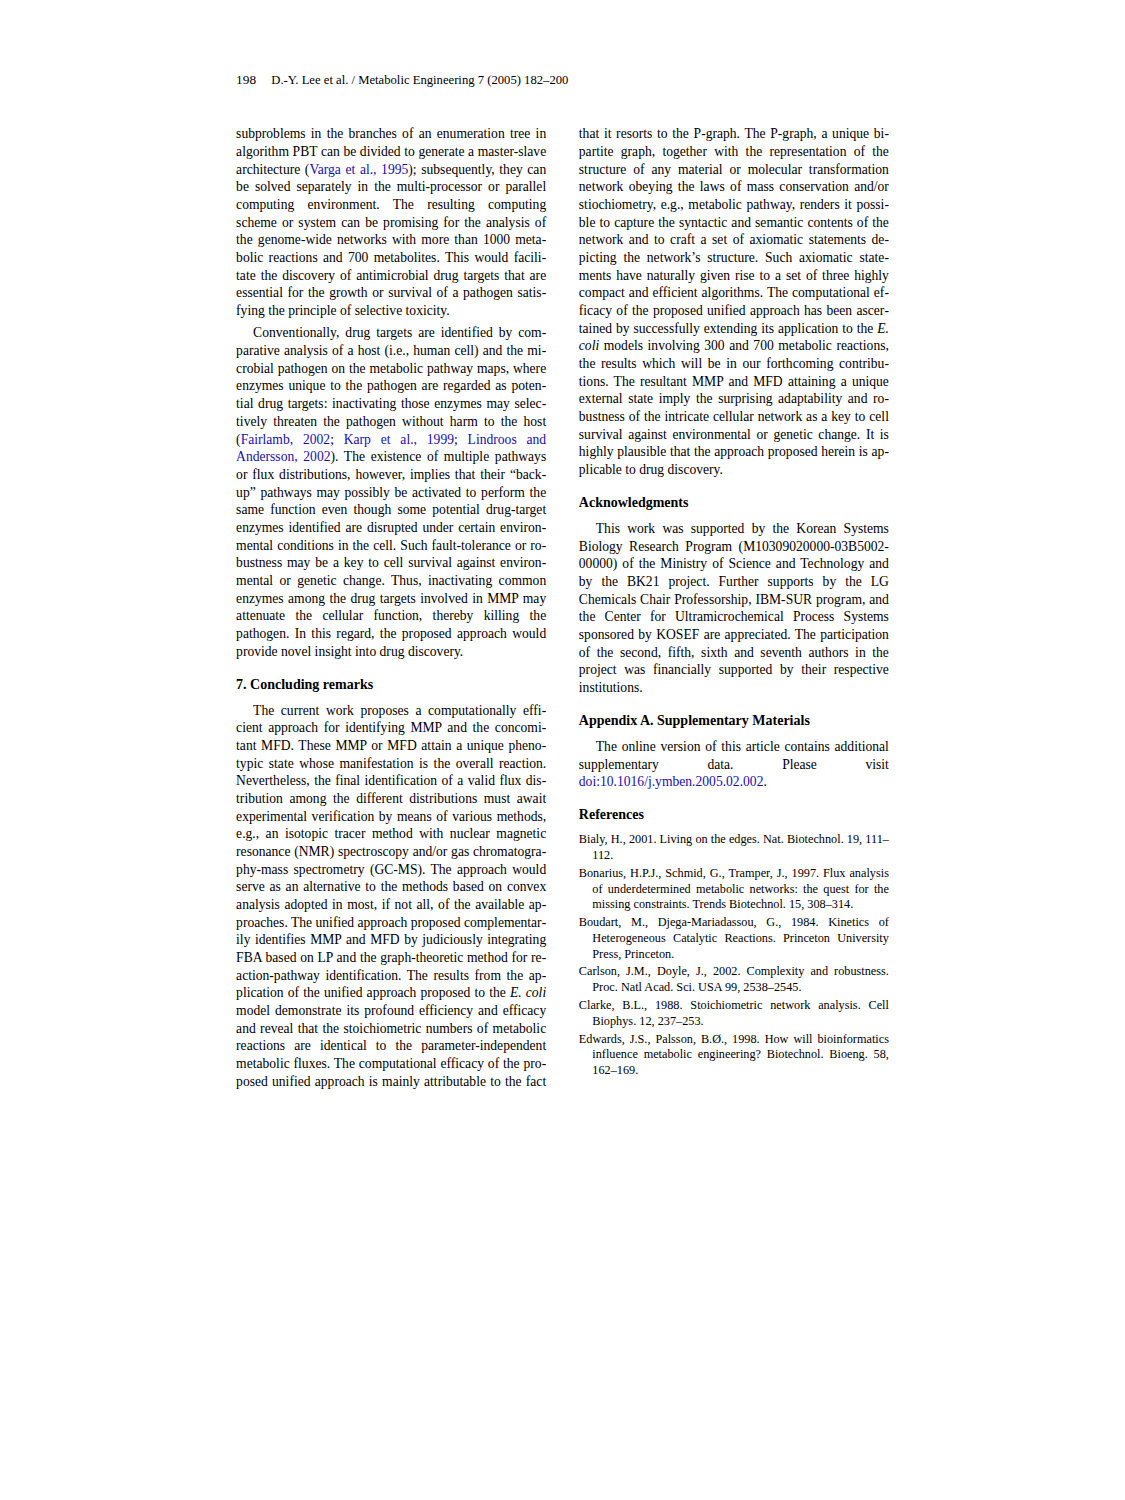198 D.-Y. Lee et al. / Metabolic Engineering 7 (2005) 182–200
subproblems in the branches of an enumeration tree in algorithm PBT can be divided to generate a master-slave architecture (Varga et al., 1995); subsequently, they can be solved separately in the multi-processor or parallel computing environment. The resulting computing scheme or system can be promising for the analysis of the genome-wide networks with more than 1000 metabolic reactions and 700 metabolites. This would facilitate the discovery of antimicrobial drug targets that are essential for the growth or survival of a pathogen satisfying the principle of selective toxicity.
Conventionally, drug targets are identified by comparative analysis of a host (i.e., human cell) and the microbial pathogen on the metabolic pathway maps, where enzymes unique to the pathogen are regarded as potential drug targets: inactivating those enzymes may selectively threaten the pathogen without harm to the host (Fairlamb, 2002; Karp et al., 1999; Lindroos and Andersson, 2002). The existence of multiple pathways or flux distributions, however, implies that their “back-up” pathways may possibly be activated to perform the same function even though some potential drug-target enzymes identified are disrupted under certain environmental conditions in the cell. Such fault-tolerance or robustness may be a key to cell survival against environmental or genetic change. Thus, inactivating common enzymes among the drug targets involved in MMP may attenuate the cellular function, thereby killing the pathogen. In this regard, the proposed approach would provide novel insight into drug discovery.
7. Concluding remarks
The current work proposes a computationally efficient approach for identifying MMP and the concomitant MFD. These MMP or MFD attain a unique phenotypic state whose manifestation is the overall reaction. Nevertheless, the final identification of a valid flux distribution among the different distributions must await experimental verification by means of various methods, e.g., an isotopic tracer method with nuclear magnetic resonance (NMR) spectroscopy and/or gas chromatography-mass spectrometry (GC-MS). The approach would serve as an alternative to the methods based on convex analysis adopted in most, if not all, of the available approaches. The unified approach proposed complementarily identifies MMP and MFD by judiciously integrating FBA based on LP and the graph-theoretic method for reaction-pathway identification. The results from the application of the unified approach proposed to the E. coli model demonstrate its profound efficiency and efficacy and reveal that the stoichiometric numbers of metabolic reactions are identical to the parameter-independent metabolic fluxes. The computational efficacy of the proposed unified approach is mainly attributable to the fact that it resorts to the P-graph. The P-graph, a unique bipartite graph, together with the representation of the structure of any material or molecular transformation network obeying the laws of mass conservation and/or stiochiometry, e.g., metabolic pathway, renders it possible to capture the syntactic and semantic contents of the network and to craft a set of axiomatic statements depicting the network’s structure. Such axiomatic statements have naturally given rise to a set of three highly compact and efficient algorithms. The computational efficacy of the proposed unified approach has been ascertained by successfully extending its application to the E. coli models involving 300 and 700 metabolic reactions, the results which will be in our forthcoming contributions. The resultant MMP and MFD attaining a unique external state imply the surprising adaptability and robustness of the intricate cellular network as a key to cell survival against environmental or genetic change. It is highly plausible that the approach proposed herein is applicable to drug discovery.
Acknowledgments
This work was supported by the Korean Systems Biology Research Program (M10309020000-03B5002-00000) of the Ministry of Science and Technology and by the BK21 project. Further supports by the LG Chemicals Chair Professorship, IBM-SUR program, and the Center for Ultramicrochemical Process Systems sponsored by KOSEF are appreciated. The participation of the second, fifth, sixth and seventh authors in the project was financially supported by their respective institutions.
Appendix A. Supplementary Materials
The online version of this article contains additional supplementary data. Please visit doi:10.1016/j.ymben.2005.02.002.
References
Bialy, H., 2001. Living on the edges. Nat. Biotechnol. 19, 111–112.
Bonarius, H.P.J., Schmid, G., Tramper, J., 1997. Flux analysis of underdetermined metabolic networks: the quest for the missing constraints. Trends Biotechnol. 15, 308–314.
Boudart, M., Djega-Mariadassou, G., 1984. Kinetics of Heterogeneous Catalytic Reactions. Princeton University Press, Princeton.
Carlson, J.M., Doyle, J., 2002. Complexity and robustness. Proc. Natl Acad. Sci. USA 99, 2538–2545.
Clarke, B.L., 1988. Stoichiometric network analysis. Cell Biophys. 12, 237–253.
Edwards, J.S., Palsson, B.Ø., 1998. How will bioinformatics influence metabolic engineering? Biotechnol. Bioeng. 58, 162–169.